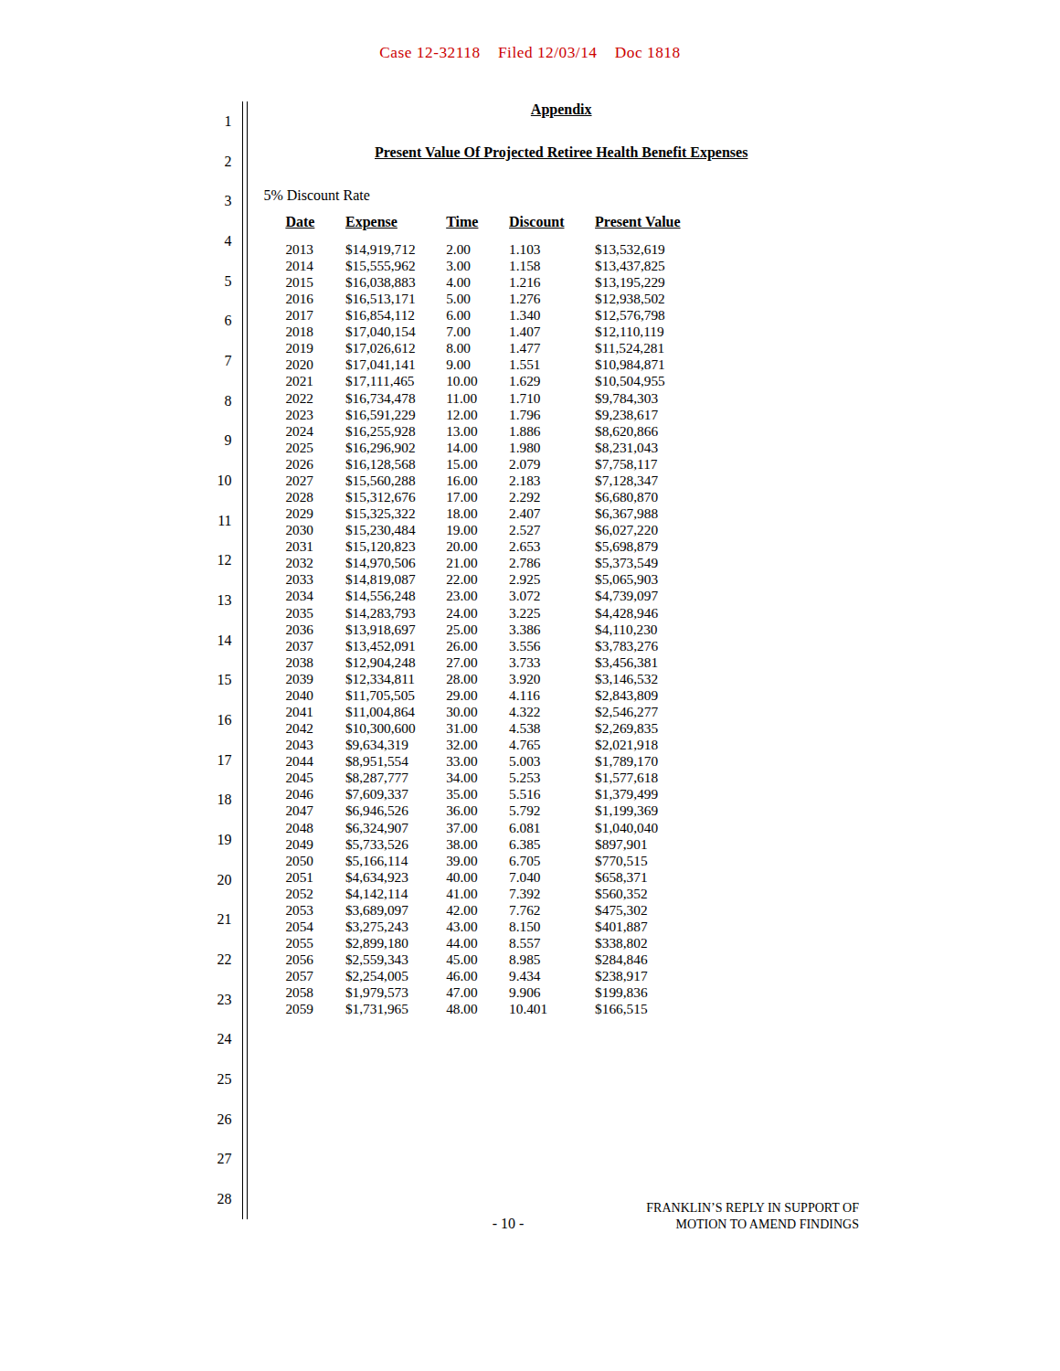Case 12-32118 Filed 12/03/14 Doc 1818
1
2
3
4
5
6
7
8
9
10
11
12
13
14
15
16
17
18
19
20
21
22
23
24
25
26
27
28
Appendix
Present Value Of Projected Retiree Health Benefit Expenses
5% Discount Rate
| Date | Expense | Time | Discount | Present Value |
| --- | --- | --- | --- | --- |
| 2013 | $14,919,712 | 2.00 | 1.103 | $13,532,619 |
| 2014 | $15,555,962 | 3.00 | 1.158 | $13,437,825 |
| 2015 | $16,038,883 | 4.00 | 1.216 | $13,195,229 |
| 2016 | $16,513,171 | 5.00 | 1.276 | $12,938,502 |
| 2017 | $16,854,112 | 6.00 | 1.340 | $12,576,798 |
| 2018 | $17,040,154 | 7.00 | 1.407 | $12,110,119 |
| 2019 | $17,026,612 | 8.00 | 1.477 | $11,524,281 |
| 2020 | $17,041,141 | 9.00 | 1.551 | $10,984,871 |
| 2021 | $17,111,465 | 10.00 | 1.629 | $10,504,955 |
| 2022 | $16,734,478 | 11.00 | 1.710 | $9,784,303 |
| 2023 | $16,591,229 | 12.00 | 1.796 | $9,238,617 |
| 2024 | $16,255,928 | 13.00 | 1.886 | $8,620,866 |
| 2025 | $16,296,902 | 14.00 | 1.980 | $8,231,043 |
| 2026 | $16,128,568 | 15.00 | 2.079 | $7,758,117 |
| 2027 | $15,560,288 | 16.00 | 2.183 | $7,128,347 |
| 2028 | $15,312,676 | 17.00 | 2.292 | $6,680,870 |
| 2029 | $15,325,322 | 18.00 | 2.407 | $6,367,988 |
| 2030 | $15,230,484 | 19.00 | 2.527 | $6,027,220 |
| 2031 | $15,120,823 | 20.00 | 2.653 | $5,698,879 |
| 2032 | $14,970,506 | 21.00 | 2.786 | $5,373,549 |
| 2033 | $14,819,087 | 22.00 | 2.925 | $5,065,903 |
| 2034 | $14,556,248 | 23.00 | 3.072 | $4,739,097 |
| 2035 | $14,283,793 | 24.00 | 3.225 | $4,428,946 |
| 2036 | $13,918,697 | 25.00 | 3.386 | $4,110,230 |
| 2037 | $13,452,091 | 26.00 | 3.556 | $3,783,276 |
| 2038 | $12,904,248 | 27.00 | 3.733 | $3,456,381 |
| 2039 | $12,334,811 | 28.00 | 3.920 | $3,146,532 |
| 2040 | $11,705,505 | 29.00 | 4.116 | $2,843,809 |
| 2041 | $11,004,864 | 30.00 | 4.322 | $2,546,277 |
| 2042 | $10,300,600 | 31.00 | 4.538 | $2,269,835 |
| 2043 | $9,634,319 | 32.00 | 4.765 | $2,021,918 |
| 2044 | $8,951,554 | 33.00 | 5.003 | $1,789,170 |
| 2045 | $8,287,777 | 34.00 | 5.253 | $1,577,618 |
| 2046 | $7,609,337 | 35.00 | 5.516 | $1,379,499 |
| 2047 | $6,946,526 | 36.00 | 5.792 | $1,199,369 |
| 2048 | $6,324,907 | 37.00 | 6.081 | $1,040,040 |
| 2049 | $5,733,526 | 38.00 | 6.385 | $897,901 |
| 2050 | $5,166,114 | 39.00 | 6.705 | $770,515 |
| 2051 | $4,634,923 | 40.00 | 7.040 | $658,371 |
| 2052 | $4,142,114 | 41.00 | 7.392 | $560,352 |
| 2053 | $3,689,097 | 42.00 | 7.762 | $475,302 |
| 2054 | $3,275,243 | 43.00 | 8.150 | $401,887 |
| 2055 | $2,899,180 | 44.00 | 8.557 | $338,802 |
| 2056 | $2,559,343 | 45.00 | 8.985 | $284,846 |
| 2057 | $2,254,005 | 46.00 | 9.434 | $238,917 |
| 2058 | $1,979,573 | 47.00 | 9.906 | $199,836 |
| 2059 | $1,731,965 | 48.00 | 10.401 | $166,515 |
- 10 -
FRANKLIN’S REPLY IN SUPPORT OF
MOTION TO AMEND FINDINGS